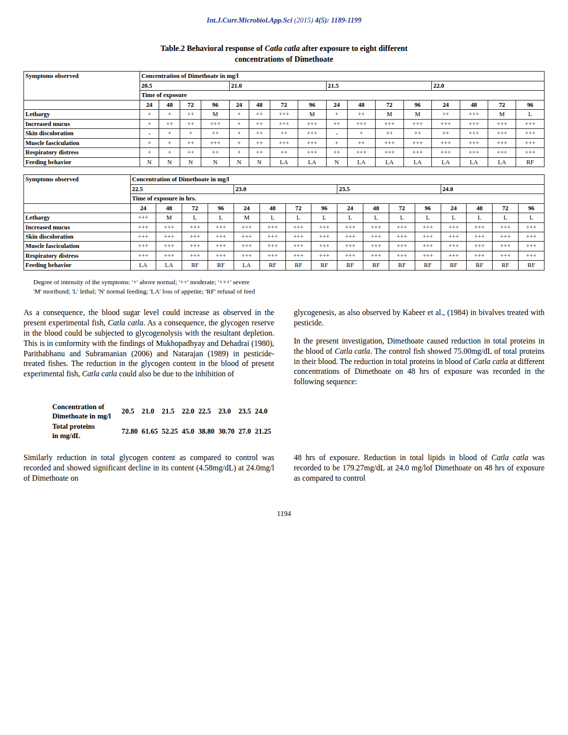Int.J.Curr.Microbiol.App.Sci (2015) 4(5): 1189-1199
Table.2 Behavioral response of Catla catla after exposure to eight different
concentrations of Dimethoate
| Symptoms observed | Concentration of Dimethoate in mg/l |
| --- | --- |
| 20.5 | 21.0 | 21.5 | 22.0 |
| Time of exposure |
| | 24 | 48 | 72 | 96 | 24 | 48 | 72 | 96 | 24 | 48 | 72 | 96 | 24 | 48 | 72 | 96 |
| Lethargy | + | + | ++ | M | + | ++ | +++ | M | + | ++ | M | M | ++ | +++ | M | L |
| Increased mucus | + | ++ | ++ | +++ | + | ++ | +++ | +++ | ++ | +++ | +++ | +++ | +++ | +++ | +++ | +++ |
| Skin discoloration | - | + | + | ++ | + | ++ | ++ | +++ | - | + | ++ | ++ | ++ | +++ | +++ | +++ |
| Muscle fasciculation | + | + | ++ | +++ | + | ++ | +++ | +++ | + | ++ | +++ | +++ | +++ | +++ | +++ | +++ |
| Respiratory distress | + | + | ++ | ++ | + | ++ | ++ | +++ | ++ | +++ | +++ | +++ | +++ | +++ | +++ | +++ |
| Feeding behavior | N | N | N | N | N | N | LA | LA | N | LA | LA | LA | LA | LA | LA | RF |
| Symptoms observed | Concentration of Dimethoate in mg/l |
| --- | --- |
| 22.5 | 23.0 | 23.5 | 24.0 |
| Time of exposure in hrs. |
| | 24 | 48 | 72 | 96 | 24 | 48 | 72 | 96 | 24 | 48 | 72 | 96 | 24 | 48 | 72 | 96 |
| Lethargy | +++ | M | L | L | M | L | L | L | L | L | L | L | L | L | L | L |
| Increased mucus | +++ | +++ | +++ | +++ | +++ | +++ | +++ | +++ | +++ | +++ | +++ | +++ | +++ | +++ | +++ | +++ |
| Skin discoloration | +++ | +++ | +++ | +++ | +++ | +++ | +++ | +++ | +++ | +++ | +++ | +++ | +++ | +++ | +++ | +++ |
| Muscle fasciculation | +++ | +++ | +++ | +++ | +++ | +++ | +++ | +++ | +++ | +++ | +++ | +++ | +++ | +++ | +++ | +++ |
| Respiratory distress | +++ | +++ | +++ | +++ | +++ | +++ | +++ | +++ | +++ | +++ | +++ | +++ | +++ | +++ | +++ | +++ |
| Feeding behavior | LA | LA | RF | RF | LA | RF | RF | RF | RF | RF | RF | RF | RF | RF | RF | RF |
Degree of intensity of the symptoms: '+' above normal; '++' moderate; '+++' severe
'M' moribund; 'L' lethal; 'N' normal feeding; 'LA' loss of appetite; 'RF' refusal of feed
As a consequence, the blood sugar level could increase as observed in the present experimental fish, Catla catla. As a consequence, the glycogen reserve in the blood could be subjected to glycogenolysis with the resultant depletion. This is in conformity with the findings of Mukhopadhyay and Dehadrai (1980), Parithabhanu and Subramanian (2006) and Natarajan (1989) in pesticide- treated fishes. The reduction in the glycogen content in the blood of present experimental fish, Catla catla could also be due to the inhibition of
glycogenesis, as also observed by Kabeer et al., (1984) in bivalves treated with pesticide.
In the present investigation, Dimethoate caused reduction in total proteins in the blood of Catla catla. The control fish showed 75.00mg/dL of total proteins in their blood. The reduction in total proteins in blood of Catla catla at different concentrations of Dimethoate on 48 hrs of exposure was recorded in the following sequence:
| Concentration of Dimethoate in mg/l | 20.5 | 21.0 | 21.5 | 22.0 | 22.5 | 23.0 | 23.5 | 24.0 |
| Total proteins in mg/dL | 72.80 | 61.65 | 52.25 | 45.0 | 38.80 | 30.70 | 27.0 | 21.25 |
Similarly reduction in total glycogen content as compared to control was recorded and showed significant decline in its content (4.58mg/dL) at 24.0mg/l of Dimethoate on
48 hrs of exposure. Reduction in total lipids in blood of Catla catla was recorded to be 179.27mg/dL at 24.0 mg/lof Dimethoate on 48 hrs of exposure as compared to control
1194